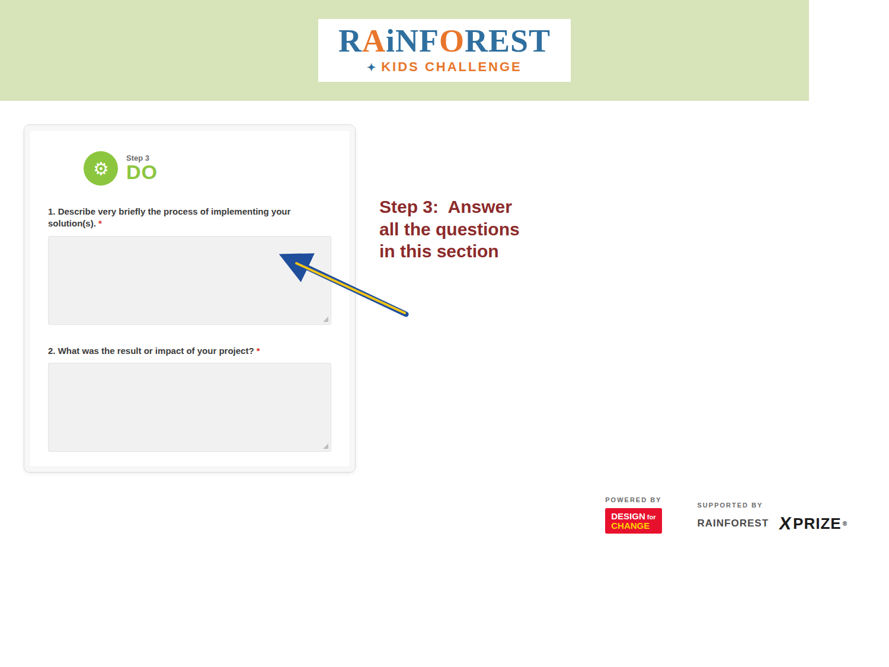RAiNFOREST
✦KIDS CHALLENGE
⚙
Step 3
DO
1. Describe very briefly the process of implementing your solution(s). *
2. What was the result or impact of your project? *
Step 3: Answer
all the questions
in this section
POWERED BY
DESIGN for
CHANGE
SUPPORTED BY
RAINFOREST XPRIZE®